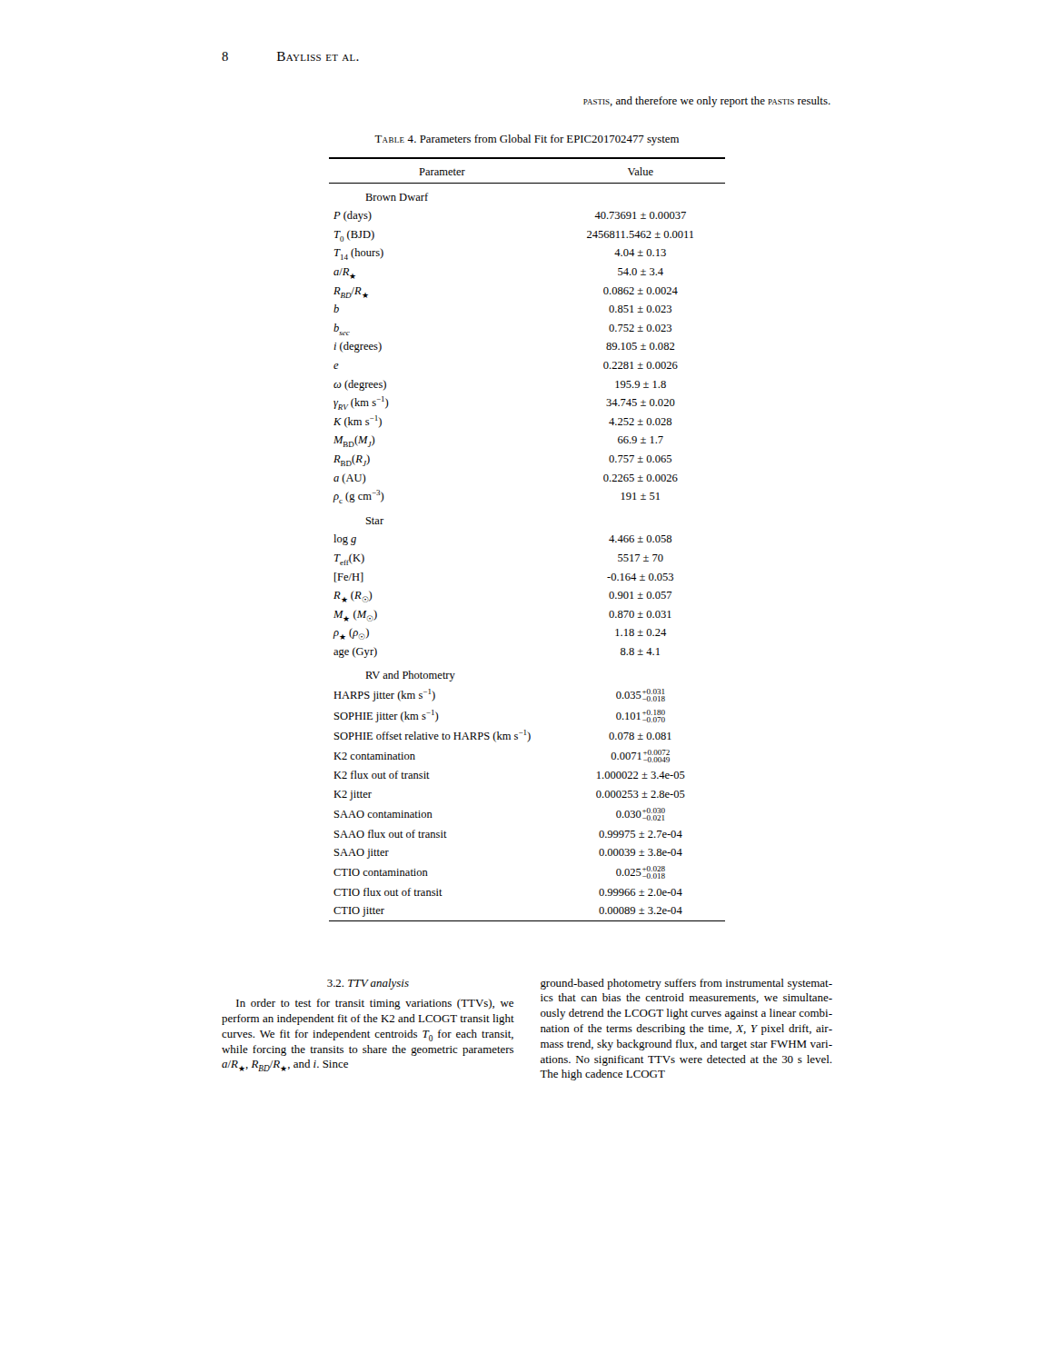8 Bayliss et al.
pastis, and therefore we only report the pastis results.
Table 4. Parameters from Global Fit for EPIC201702477 system
| Parameter | Value |
| --- | --- |
| Brown Dwarf |
| P (days) | 40.73691 ± 0.00037 |
| T 0 (BJD) | 2456811.5462 ± 0.0011 |
| T 14 (hours) | 4.04 ± 0.13 |
| a / R ★ | 54.0 ± 3.4 |
| R BD / R ★ | 0.0862 ± 0.0024 |
| b | 0.851 ± 0.023 |
| b sec | 0.752 ± 0.023 |
| i (degrees) | 89.105 ± 0.082 |
| e | 0.2281 ± 0.0026 |
| ω (degrees) | 195.9 ± 1.8 |
| γ RV (km s −1 ) | 34.745 ± 0.020 |
| K (km s −1 ) | 4.252 ± 0.028 |
| M BD ( M J ) | 66.9 ± 1.7 |
| R BD ( R J ) | 0.757 ± 0.065 |
| a (AU) | 0.2265 ± 0.0026 |
| ρ c (g cm −3 ) | 191 ± 51 |
| Star |
| log g | 4.466 ± 0.058 |
| T eff (K) | 5517 ± 70 |
| [Fe/H] | -0.164 ± 0.053 |
| R ★ ( R ☉ ) | 0.901 ± 0.057 |
| M ★ ( M ☉ ) | 0.870 ± 0.031 |
| ρ ★ ( ρ ☉ ) | 1.18 ± 0.24 |
| age (Gyr) | 8.8 ± 4.1 |
| RV and Photometry |
| HARPS jitter (km s −1 ) | 0.035 +0.031 −0.018 |
| SOPHIE jitter (km s −1 ) | 0.101 +0.180 −0.070 |
| SOPHIE offset relative to HARPS (km s −1 ) | 0.078 ± 0.081 |
| K2 contamination | 0.0071 +0.0072 −0.0049 |
| K2 flux out of transit | 1.000022 ± 3.4e-05 |
| K2 jitter | 0.000253 ± 2.8e-05 |
| SAAO contamination | 0.030 +0.030 −0.021 |
| SAAO flux out of transit | 0.99975 ± 2.7e-04 |
| SAAO jitter | 0.00039 ± 3.8e-04 |
| CTIO contamination | 0.025 +0.028 −0.018 |
| CTIO flux out of transit | 0.99966 ± 2.0e-04 |
| CTIO jitter | 0.00089 ± 3.2e-04 |
3.2. TTV analysis
In order to test for transit timing variations (TTVs), we perform an independent fit of the K2 and LCOGT transit light curves. We fit for independent centroids T0 for each transit, while forcing the transits to share the geometric parameters a/R★, RBD/R★, and i. Since
ground-based photometry suffers from instrumental systematics that can bias the centroid measurements, we simultaneously detrend the LCOGT light curves against a linear combination of the terms describing the time, X, Y pixel drift, airmass trend, sky background flux, and target star FWHM variations. No significant TTVs were detected at the 30 s level. The high cadence LCOGT